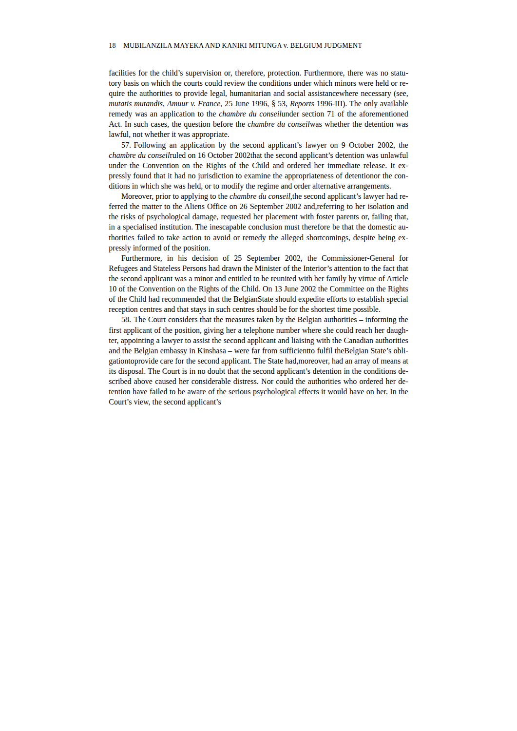18 MUBILANZILA MAYEKA AND KANIKI MITUNGA v. BELGIUM JUDGMENT
facilities for the child’s supervision or, therefore, protection. Furthermore, there was no statutory basis on which the courts could review the conditions under which minors were held or require the authorities to provide legal, humanitarian and social assistancewhere necessary (see, mutatis mutandis, Amuur v. France, 25 June 1996, § 53, Reports 1996-III). The only available remedy was an application to the chambre du conseilunder section 71 of the aforementioned Act. In such cases, the question before the chambre du conseilwas whether the detention was lawful, not whether it was appropriate.
57. Following an application by the second applicant’s lawyer on 9 October 2002, the chambre du conseilruled on 16 October 2002that the second applicant’s detention was unlawful under the Convention on the Rights of the Child and ordered her immediate release. It expressly found that it had no jurisdiction to examine the appropriateness of detentionor the conditions in which she was held, or to modify the regime and order alternative arrangements.
Moreover, prior to applying to the chambre du conseil,the second applicant’s lawyer had referred the matter to the Aliens Office on 26 September 2002 and,referring to her isolation and the risks of psychological damage, requested her placement with foster parents or, failing that, in a specialised institution. The inescapable conclusion must therefore be that the domestic authorities failed to take action to avoid or remedy the alleged shortcomings, despite being expressly informed of the position.
Furthermore, in his decision of 25 September 2002, the Commissioner-General for Refugees and Stateless Persons had drawn the Minister of the Interior’s attention to the fact that the second applicant was a minor and entitled to be reunited with her family by virtue of Article 10 of the Convention on the Rights of the Child. On 13 June 2002 the Committee on the Rights of the Child had recommended that the BelgianState should expedite efforts to establish special reception centres and that stays in such centres should be for the shortest time possible.
58. The Court considers that the measures taken by the Belgian authorities – informing the first applicant of the position, giving her a telephone number where she could reach her daughter, appointing a lawyer to assist the second applicant and liaising with the Canadian authorities and the Belgian embassy in Kinshasa – were far from sufficientto fulfil theBelgian State’s obligationtoprovide care for the second applicant. The State had,moreover, had an array of means at its disposal. The Court is in no doubt that the second applicant’s detention in the conditions described above caused her considerable distress. Nor could the authorities who ordered her detention have failed to be aware of the serious psychological effects it would have on her. In the Court’s view, the second applicant’s